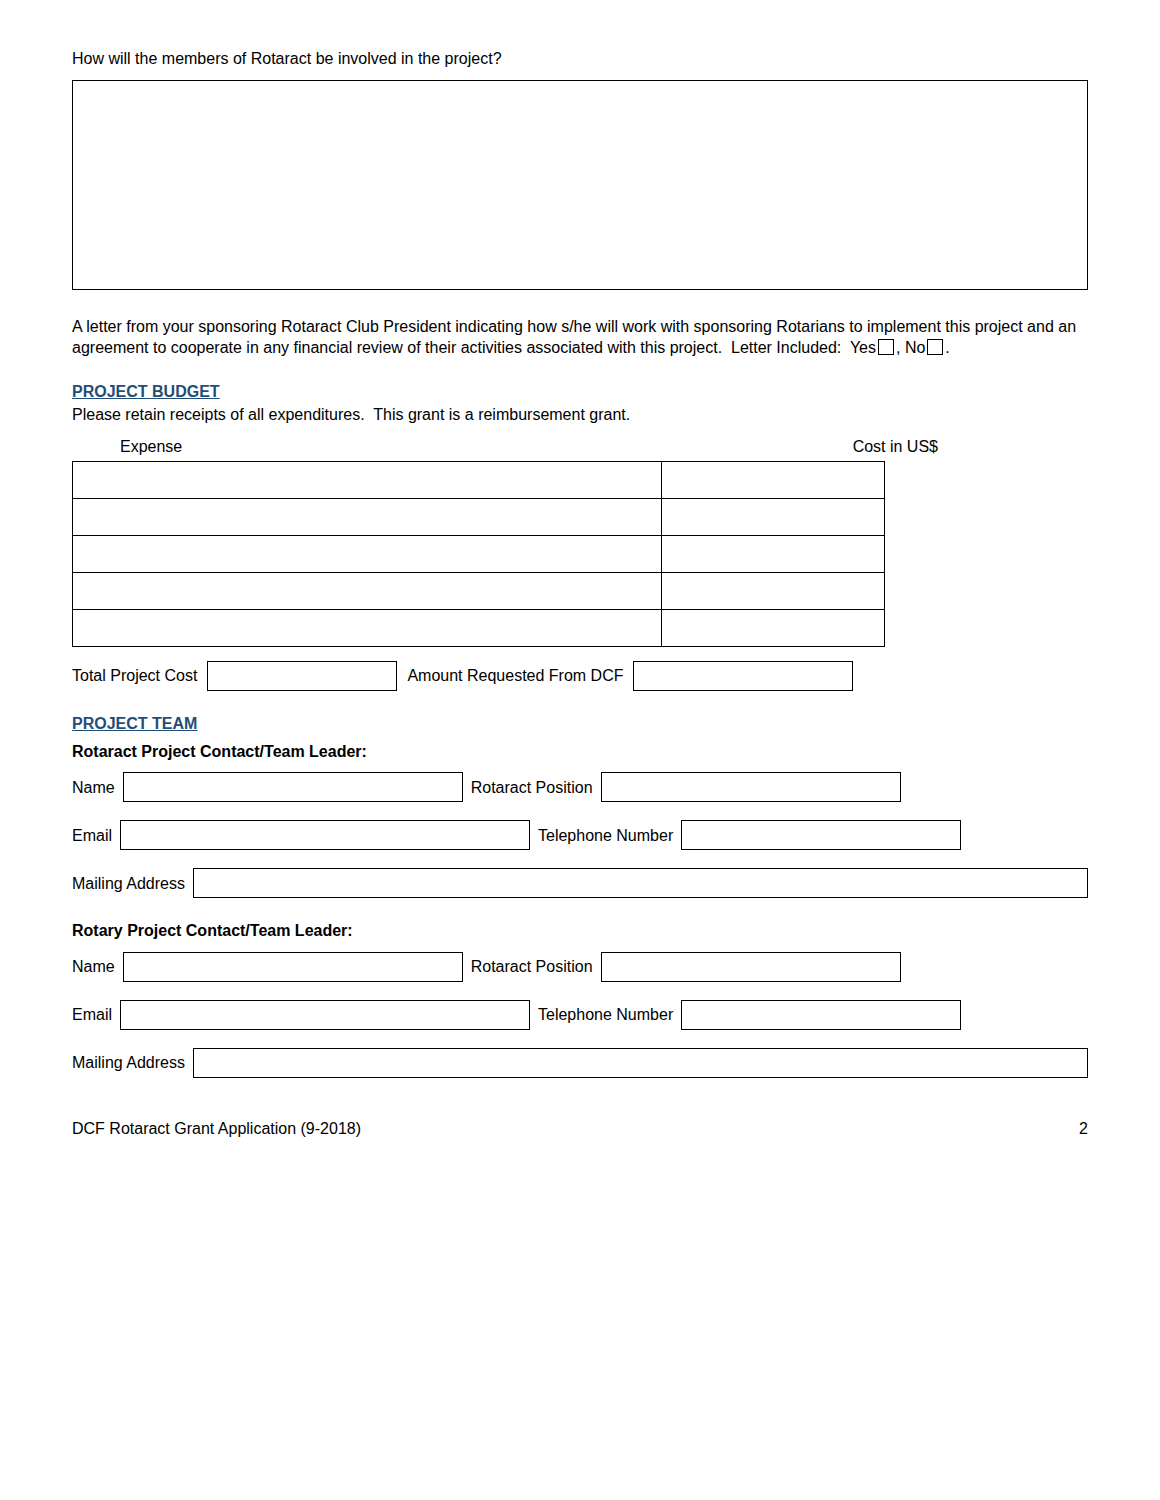How will the members of Rotaract be involved in the project?
A letter from your sponsoring Rotaract Club President indicating how s/he will work with sponsoring Rotarians to implement this project and an agreement to cooperate in any financial review of their activities associated with this project. Letter Included: Yes , No .
PROJECT BUDGET
Please retain receipts of all expenditures. This grant is a reimbursement grant.
Expense Cost in US$
Total Project Cost Amount Requested From DCF
PROJECT TEAM
Rotaract Project Contact/Team Leader:
Name Rotaract Position
Email Telephone Number
Mailing Address
Rotary Project Contact/Team Leader:
Name Rotaract Position
Email Telephone Number
Mailing Address
DCF Rotaract Grant Application (9-2018) 2